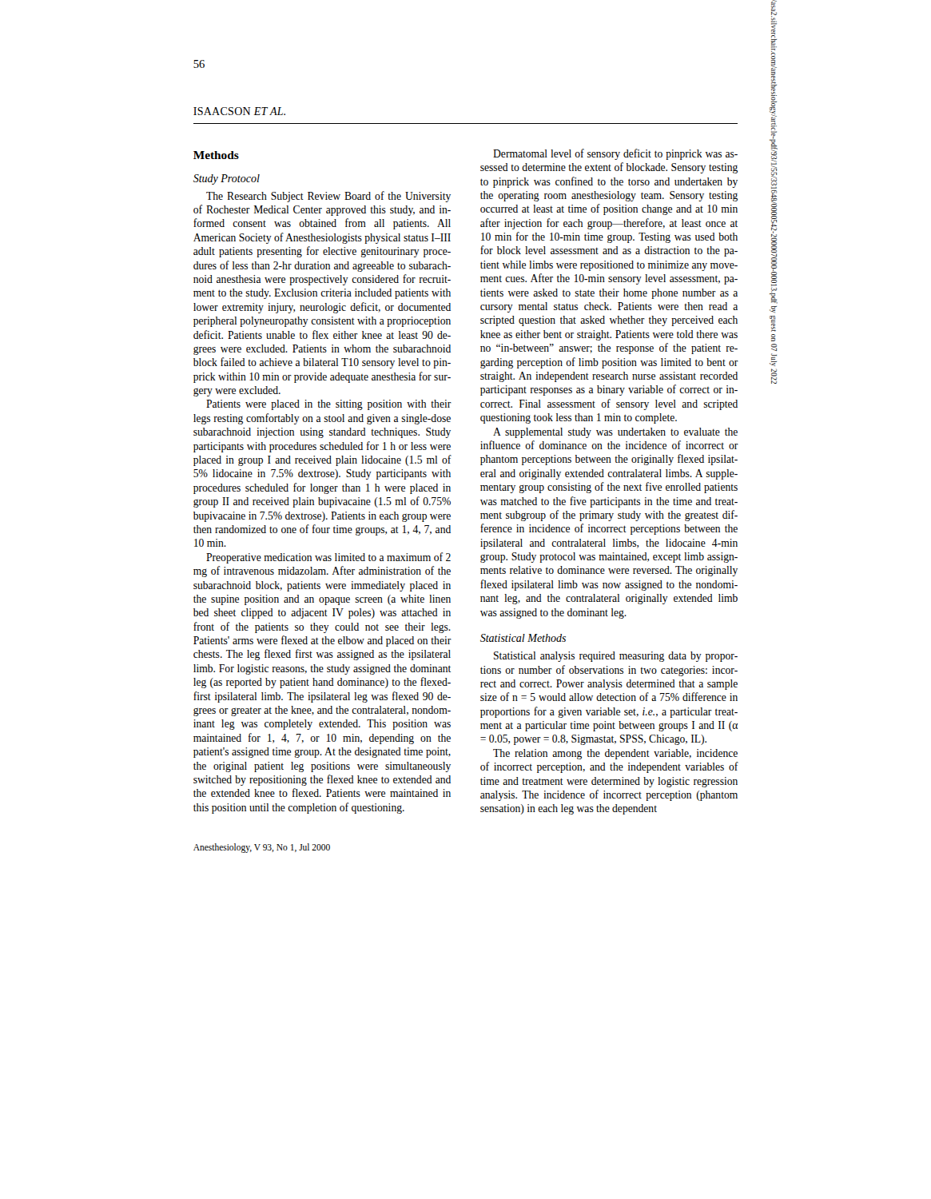56
ISAACSON ET AL.
Methods
Study Protocol
The Research Subject Review Board of the University of Rochester Medical Center approved this study, and informed consent was obtained from all patients. All American Society of Anesthesiologists physical status I–III adult patients presenting for elective genitourinary procedures of less than 2-hr duration and agreeable to subarachnoid anesthesia were prospectively considered for recruitment to the study. Exclusion criteria included patients with lower extremity injury, neurologic deficit, or documented peripheral polyneuropathy consistent with a proprioception deficit. Patients unable to flex either knee at least 90 degrees were excluded. Patients in whom the subarachnoid block failed to achieve a bilateral T10 sensory level to pinprick within 10 min or provide adequate anesthesia for surgery were excluded.
Patients were placed in the sitting position with their legs resting comfortably on a stool and given a single-dose subarachnoid injection using standard techniques. Study participants with procedures scheduled for 1 h or less were placed in group I and received plain lidocaine (1.5 ml of 5% lidocaine in 7.5% dextrose). Study participants with procedures scheduled for longer than 1 h were placed in group II and received plain bupivacaine (1.5 ml of 0.75% bupivacaine in 7.5% dextrose). Patients in each group were then randomized to one of four time groups, at 1, 4, 7, and 10 min.
Preoperative medication was limited to a maximum of 2 mg of intravenous midazolam. After administration of the subarachnoid block, patients were immediately placed in the supine position and an opaque screen (a white linen bed sheet clipped to adjacent IV poles) was attached in front of the patients so they could not see their legs. Patients' arms were flexed at the elbow and placed on their chests. The leg flexed first was assigned as the ipsilateral limb. For logistic reasons, the study assigned the dominant leg (as reported by patient hand dominance) to the flexed-first ipsilateral limb. The ipsilateral leg was flexed 90 degrees or greater at the knee, and the contralateral, nondominant leg was completely extended. This position was maintained for 1, 4, 7, or 10 min, depending on the patient's assigned time group. At the designated time point, the original patient leg positions were simultaneously switched by repositioning the flexed knee to extended and the extended knee to flexed. Patients were maintained in this position until the completion of questioning.
Dermatomal level of sensory deficit to pinprick was assessed to determine the extent of blockade. Sensory testing to pinprick was confined to the torso and undertaken by the operating room anesthesiology team. Sensory testing occurred at least at time of position change and at 10 min after injection for each group—therefore, at least once at 10 min for the 10-min time group. Testing was used both for block level assessment and as a distraction to the patient while limbs were repositioned to minimize any movement cues. After the 10-min sensory level assessment, patients were asked to state their home phone number as a cursory mental status check. Patients were then read a scripted question that asked whether they perceived each knee as either bent or straight. Patients were told there was no “in-between” answer; the response of the patient regarding perception of limb position was limited to bent or straight. An independent research nurse assistant recorded participant responses as a binary variable of correct or incorrect. Final assessment of sensory level and scripted questioning took less than 1 min to complete.
A supplemental study was undertaken to evaluate the influence of dominance on the incidence of incorrect or phantom perceptions between the originally flexed ipsilateral and originally extended contralateral limbs. A supplementary group consisting of the next five enrolled patients was matched to the five participants in the time and treatment subgroup of the primary study with the greatest difference in incidence of incorrect perceptions between the ipsilateral and contralateral limbs, the lidocaine 4-min group. Study protocol was maintained, except limb assignments relative to dominance were reversed. The originally flexed ipsilateral limb was now assigned to the nondominant leg, and the contralateral originally extended limb was assigned to the dominant leg.
Statistical Methods
Statistical analysis required measuring data by proportions or number of observations in two categories: incorrect and correct. Power analysis determined that a sample size of n = 5 would allow detection of a 75% difference in proportions for a given variable set, i.e., a particular treatment at a particular time point between groups I and II (α = 0.05, power = 0.8, Sigmastat, SPSS, Chicago, IL).
The relation among the dependent variable, incidence of incorrect perception, and the independent variables of time and treatment were determined by logistic regression analysis. The incidence of incorrect perception (phantom sensation) in each leg was the dependent
Anesthesiology, V 93, No 1, Jul 2000
Downloaded from http://asa2.silverchair.com/anesthesiology/article-pdf/93/1/55/331648/0000542-200007000-00013.pdf by guest on 07 July 2022